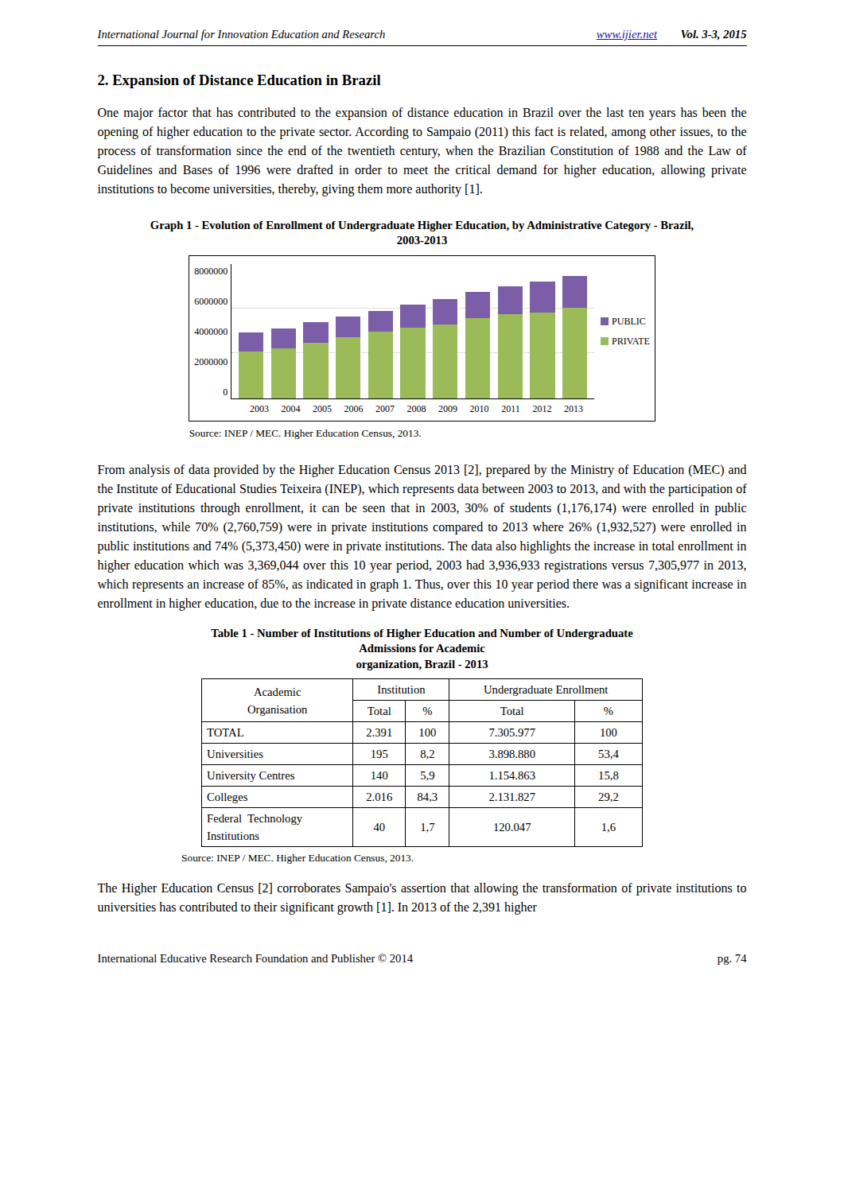International Journal for Innovation Education and Research www.ijier.net Vol. 3-3, 2015
2. Expansion of Distance Education in Brazil
One major factor that has contributed to the expansion of distance education in Brazil over the last ten years has been the opening of higher education to the private sector. According to Sampaio (2011) this fact is related, among other issues, to the process of transformation since the end of the twentieth century, when the Brazilian Constitution of 1988 and the Law of Guidelines and Bases of 1996 were drafted in order to meet the critical demand for higher education, allowing private institutions to become universities, thereby, giving them more authority [1].
Graph 1 - Evolution of Enrollment of Undergraduate Higher Education, by Administrative Category - Brazil,
2003-2013
8000000 6000000 4000000 2000000 0
PUBLIC
PRIVATE
20032004200520062007200820092010201120122013
Source: INEP / MEC. Higher Education Census, 2013.
From analysis of data provided by the Higher Education Census 2013 [2], prepared by the Ministry of Education (MEC) and the Institute of Educational Studies Teixeira (INEP), which represents data between 2003 to 2013, and with the participation of private institutions through enrollment, it can be seen that in 2003, 30% of students (1,176,174) were enrolled in public institutions, while 70% (2,760,759) were in private institutions compared to 2013 where 26% (1,932,527) were enrolled in public institutions and 74% (5,373,450) were in private institutions. The data also highlights the increase in total enrollment in higher education which was 3,369,044 over this 10 year period, 2003 had 3,936,933 registrations versus 7,305,977 in 2013, which represents an increase of 85%, as indicated in graph 1. Thus, over this 10 year period there was a significant increase in enrollment in higher education, due to the increase in private distance education universities.
Table 1 - Number of Institutions of Higher Education and Number of Undergraduate Admissions for Academic organization, Brazil - 2013
| Academic Organisation | Institution | Undergraduate Enrollment |
| --- | --- | --- |
| Total | % | Total | % |
| TOTAL | 2.391 | 100 | 7.305.977 | 100 |
| Universities | 195 | 8,2 | 3.898.880 | 53,4 |
| University Centres | 140 | 5,9 | 1.154.863 | 15,8 |
| Colleges | 2.016 | 84,3 | 2.131.827 | 29,2 |
| Federal Technology Institutions | 40 | 1,7 | 120.047 | 1,6 |
Source: INEP / MEC. Higher Education Census, 2013.
The Higher Education Census [2] corroborates Sampaio's assertion that allowing the transformation of private institutions to universities has contributed to their significant growth [1]. In 2013 of the 2,391 higher
International Educative Research Foundation and Publisher © 2014 pg. 74